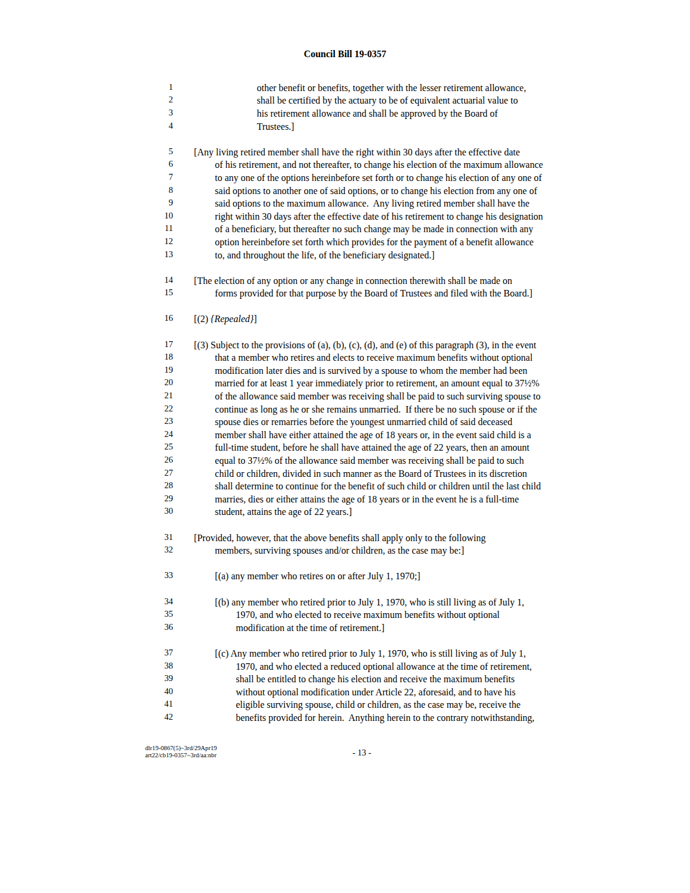Council Bill 19-0357
| 1 | other benefit or benefits, together with the lesser retirement allowance, |
| 2 | shall be certified by the actuary to be of equivalent actuarial value to |
| 3 | his retirement allowance and shall be approved by the Board of |
| 4 | Trustees.] |
| 5 | [Any living retired member shall have the right within 30 days after the effective date |
| 6 | of his retirement, and not thereafter, to change his election of the maximum allowance |
| 7 | to any one of the options hereinbefore set forth or to change his election of any one of |
| 8 | said options to another one of said options, or to change his election from any one of |
| 9 | said options to the maximum allowance. Any living retired member shall have the |
| 10 | right within 30 days after the effective date of his retirement to change his designation |
| 11 | of a beneficiary, but thereafter no such change may be made in connection with any |
| 12 | option hereinbefore set forth which provides for the payment of a benefit allowance |
| 13 | to, and throughout the life, of the beneficiary designated.] |
| 14 | [The election of any option or any change in connection therewith shall be made on |
| 15 | forms provided for that purpose by the Board of Trustees and filed with the Board.] |
| 16 | [(2) {Repealed} ] |
| 17 | [(3) Subject to the provisions of (a), (b), (c), (d), and (e) of this paragraph (3), in the event |
| 18 | that a member who retires and elects to receive maximum benefits without optional |
| 19 | modification later dies and is survived by a spouse to whom the member had been |
| 20 | married for at least 1 year immediately prior to retirement, an amount equal to 37½% |
| 21 | of the allowance said member was receiving shall be paid to such surviving spouse to |
| 22 | continue as long as he or she remains unmarried. If there be no such spouse or if the |
| 23 | spouse dies or remarries before the youngest unmarried child of said deceased |
| 24 | member shall have either attained the age of 18 years or, in the event said child is a |
| 25 | full-time student, before he shall have attained the age of 22 years, then an amount |
| 26 | equal to 37½% of the allowance said member was receiving shall be paid to such |
| 27 | child or children, divided in such manner as the Board of Trustees in its discretion |
| 28 | shall determine to continue for the benefit of such child or children until the last child |
| 29 | marries, dies or either attains the age of 18 years or in the event he is a full-time |
| 30 | student, attains the age of 22 years.] |
| 31 | [Provided, however, that the above benefits shall apply only to the following |
| 32 | members, surviving spouses and/or children, as the case may be:] |
| 33 | [(a) any member who retires on or after July 1, 1970;] |
| 34 | [(b) any member who retired prior to July 1, 1970, who is still living as of July 1, |
| 35 | 1970, and who elected to receive maximum benefits without optional |
| 36 | modification at the time of retirement.] |
| 37 | [(c) Any member who retired prior to July 1, 1970, who is still living as of July 1, |
| 38 | 1970, and who elected a reduced optional allowance at the time of retirement, |
| 39 | shall be entitled to change his election and receive the maximum benefits |
| 40 | without optional modification under Article 22, aforesaid, and to have his |
| 41 | eligible surviving spouse, child or children, as the case may be, receive the |
| 42 | benefits provided for herein. Anything herein to the contrary notwithstanding, |
dlr19-0867(5)~3rd/29Apr19
art22/cb19-0357~3rd/aa:nbr
- 13 -